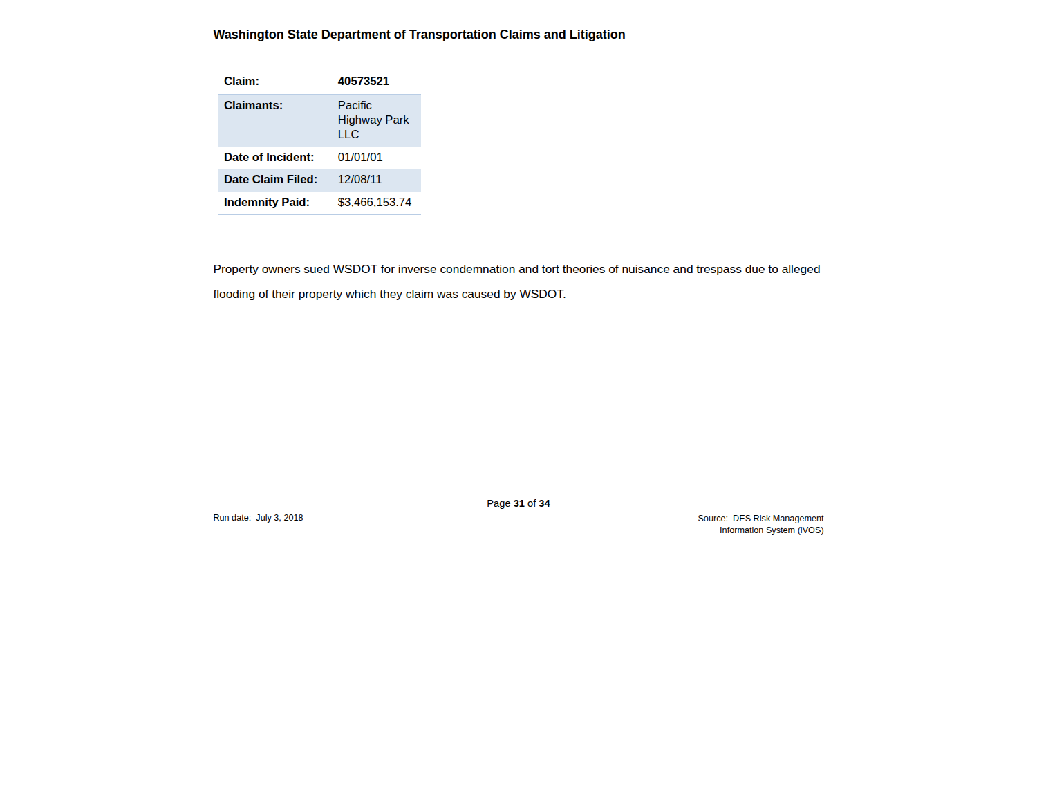Washington State Department of Transportation Claims and Litigation
| Claim: | 40573521 |
| Claimants: | Pacific Highway Park LLC |
| Date of Incident: | 01/01/01 |
| Date Claim Filed: | 12/08/11 |
| Indemnity Paid: | $3,466,153.74 |
Property owners sued WSDOT for inverse condemnation and tort theories of nuisance and trespass due to alleged flooding of their property which they claim was caused by WSDOT.
Page 31 of 34
Run date: July 3, 2018
Source: DES Risk Management
Information System (iVOS)